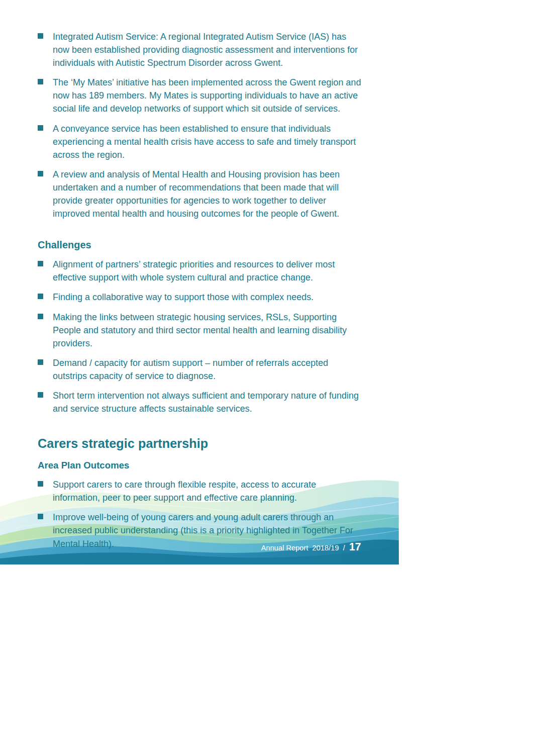Integrated Autism Service: A regional Integrated Autism Service (IAS) has now been established providing diagnostic assessment and interventions for individuals with Autistic Spectrum Disorder across Gwent.
The ‘My Mates’ initiative has been implemented across the Gwent region and now has 189 members. My Mates is supporting individuals to have an active social life and develop networks of support which sit outside of services.
A conveyance service has been established to ensure that individuals experiencing a mental health crisis have access to safe and timely transport across the region.
A review and analysis of Mental Health and Housing provision has been undertaken and a number of recommendations that been made that will provide greater opportunities for agencies to work together to deliver improved mental health and housing outcomes for the people of Gwent.
Challenges
Alignment of partners’ strategic priorities and resources to deliver most effective support with whole system cultural and practice change.
Finding a collaborative way to support those with complex needs.
Making the links between strategic housing services, RSLs, Supporting People and statutory and third sector mental health and learning disability providers.
Demand / capacity for autism support – number of referrals accepted outstrips capacity of service to diagnose.
Short term intervention not always sufficient and temporary nature of funding and service structure affects sustainable services.
Carers strategic partnership
Area Plan Outcomes
Support carers to care through flexible respite, access to accurate information, peer to peer support and effective care planning.
Improve well-being of young carers and young adult carers through an increased public understanding (this is a priority highlighted in Together For Mental Health).
Annual Report 2018/19 / 17